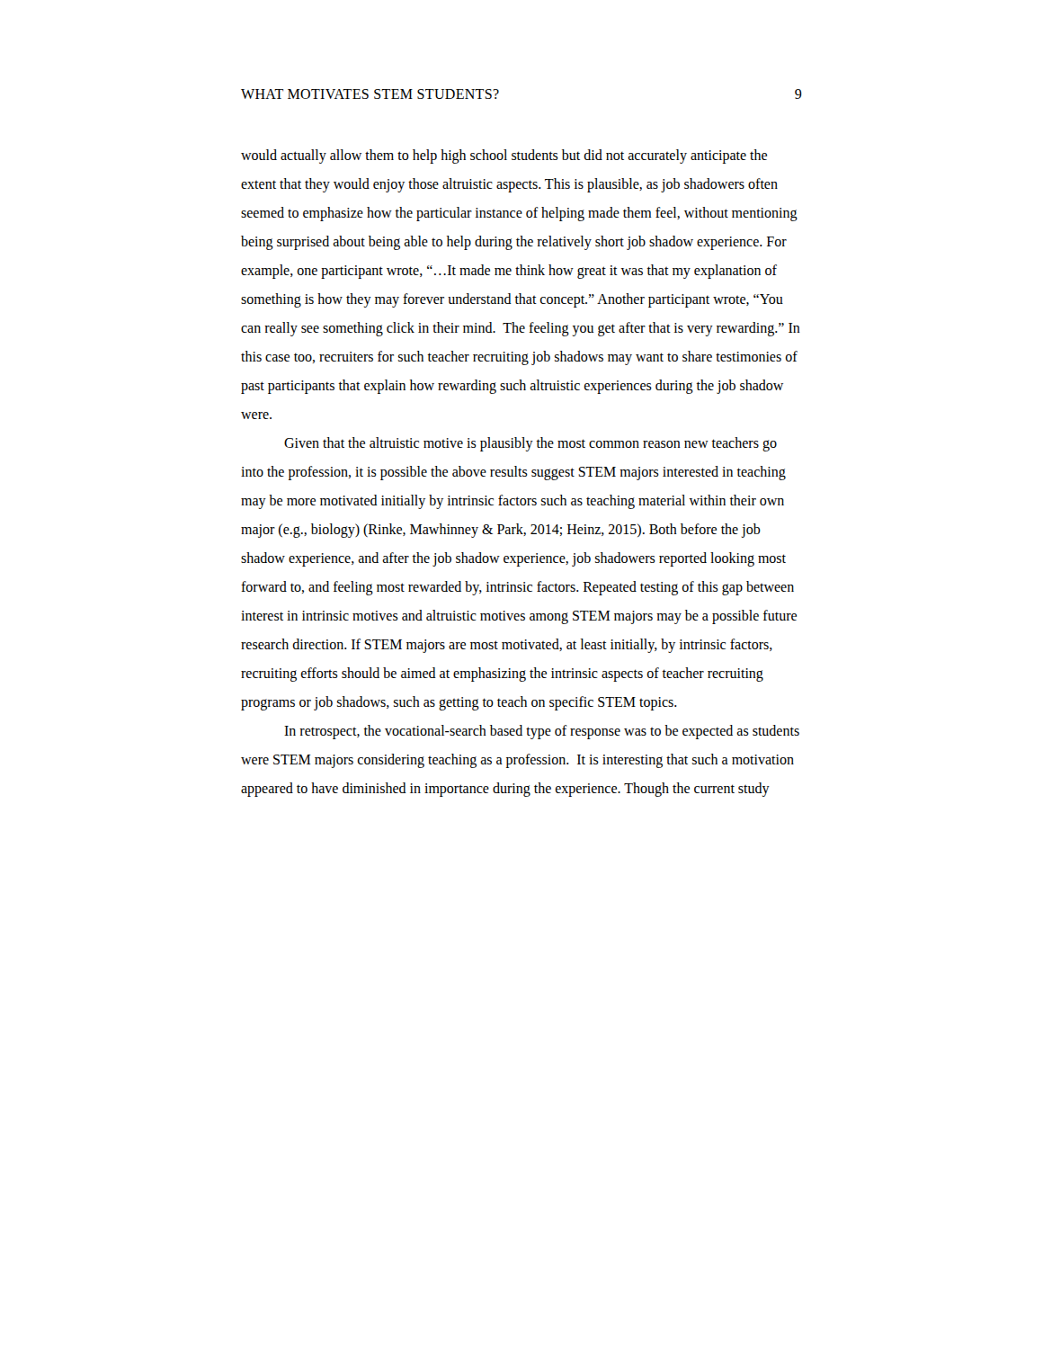What Motivates STEM Students? 9
would actually allow them to help high school students but did not accurately anticipate the extent that they would enjoy those altruistic aspects. This is plausible, as job shadowers often seemed to emphasize how the particular instance of helping made them feel, without mentioning being surprised about being able to help during the relatively short job shadow experience. For example, one participant wrote, “…It made me think how great it was that my explanation of something is how they may forever understand that concept.” Another participant wrote, “You can really see something click in their mind. The feeling you get after that is very rewarding.” In this case too, recruiters for such teacher recruiting job shadows may want to share testimonies of past participants that explain how rewarding such altruistic experiences during the job shadow were.
Given that the altruistic motive is plausibly the most common reason new teachers go into the profession, it is possible the above results suggest STEM majors interested in teaching may be more motivated initially by intrinsic factors such as teaching material within their own major (e.g., biology) (Rinke, Mawhinney & Park, 2014; Heinz, 2015). Both before the job shadow experience, and after the job shadow experience, job shadowers reported looking most forward to, and feeling most rewarded by, intrinsic factors. Repeated testing of this gap between interest in intrinsic motives and altruistic motives among STEM majors may be a possible future research direction. If STEM majors are most motivated, at least initially, by intrinsic factors, recruiting efforts should be aimed at emphasizing the intrinsic aspects of teacher recruiting programs or job shadows, such as getting to teach on specific STEM topics.
In retrospect, the vocational-search based type of response was to be expected as students were STEM majors considering teaching as a profession. It is interesting that such a motivation appeared to have diminished in importance during the experience. Though the current study